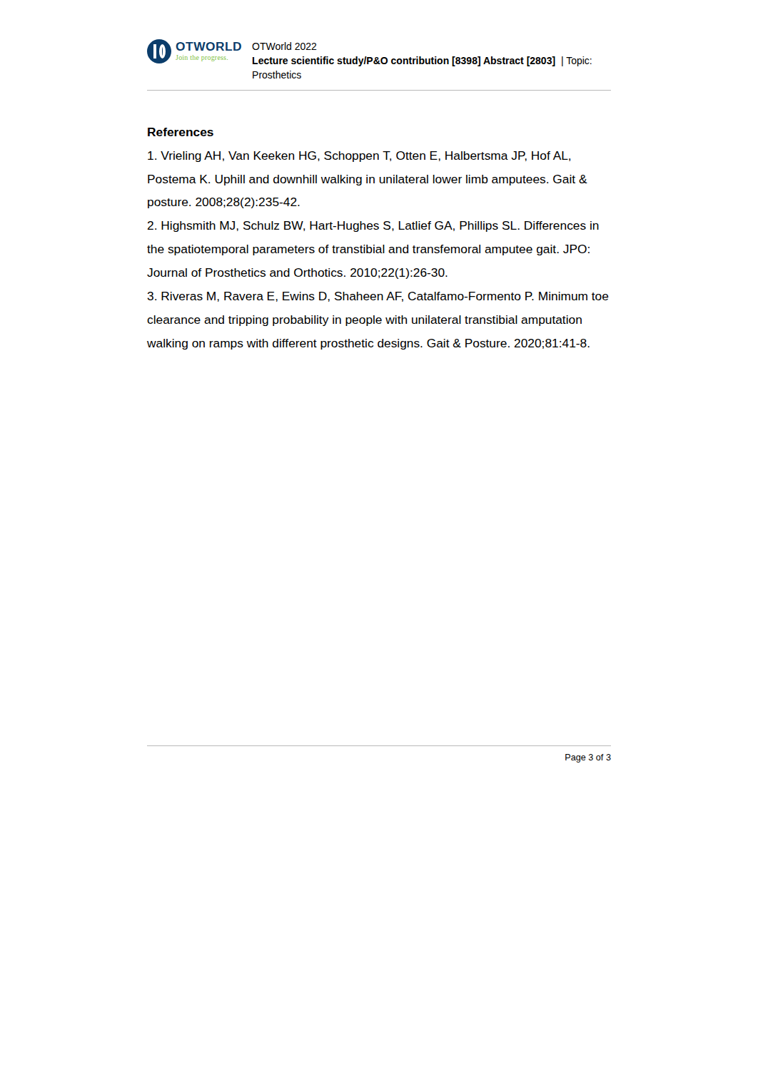OTWORLD Join the progress.
OTWorld 2022
Lecture scientific study/P&O contribution [8398] Abstract [2803] | Topic: Prosthetics
References
1. Vrieling AH, Van Keeken HG, Schoppen T, Otten E, Halbertsma JP, Hof AL, Postema K. Uphill and downhill walking in unilateral lower limb amputees. Gait & posture. 2008;28(2):235-42.
2. Highsmith MJ, Schulz BW, Hart-Hughes S, Latlief GA, Phillips SL. Differences in the spatiotemporal parameters of transtibial and transfemoral amputee gait. JPO: Journal of Prosthetics and Orthotics. 2010;22(1):26-30.
3. Riveras M, Ravera E, Ewins D, Shaheen AF, Catalfamo-Formento P. Minimum toe clearance and tripping probability in people with unilateral transtibial amputation walking on ramps with different prosthetic designs. Gait & Posture. 2020;81:41-8.
Page 3 of 3